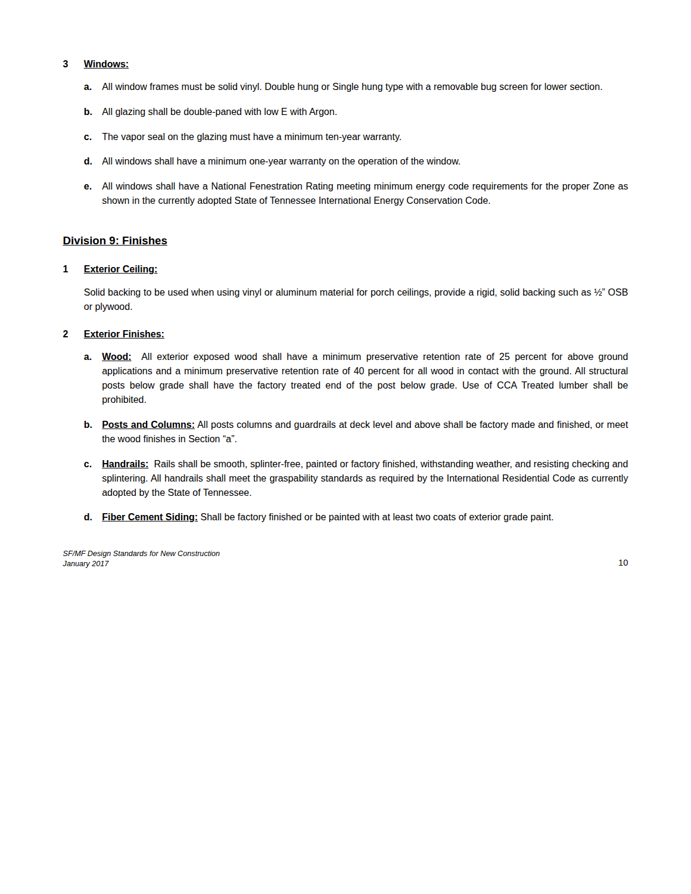3 Windows:
a. All window frames must be solid vinyl. Double hung or Single hung type with a removable bug screen for lower section.
b. All glazing shall be double-paned with low E with Argon.
c. The vapor seal on the glazing must have a minimum ten-year warranty.
d. All windows shall have a minimum one-year warranty on the operation of the window.
e. All windows shall have a National Fenestration Rating meeting minimum energy code requirements for the proper Zone as shown in the currently adopted State of Tennessee International Energy Conservation Code.
Division 9: Finishes
1 Exterior Ceiling:
Solid backing to be used when using vinyl or aluminum material for porch ceilings, provide a rigid, solid backing such as ½” OSB or plywood.
2 Exterior Finishes:
a. Wood: All exterior exposed wood shall have a minimum preservative retention rate of 25 percent for above ground applications and a minimum preservative retention rate of 40 percent for all wood in contact with the ground. All structural posts below grade shall have the factory treated end of the post below grade. Use of CCA Treated lumber shall be prohibited.
b. Posts and Columns: All posts columns and guardrails at deck level and above shall be factory made and finished, or meet the wood finishes in Section “a”.
c. Handrails: Rails shall be smooth, splinter-free, painted or factory finished, withstanding weather, and resisting checking and splintering. All handrails shall meet the graspability standards as required by the International Residential Code as currently adopted by the State of Tennessee.
d. Fiber Cement Siding: Shall be factory finished or be painted with at least two coats of exterior grade paint.
SF/MF Design Standards for New Construction
January 2017
10